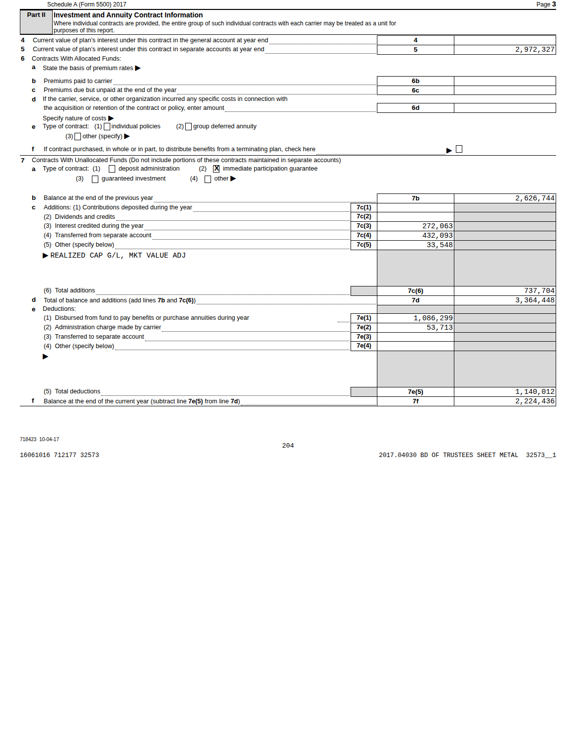Schedule A (Form 5500) 2017
Page 3
| / Part II / Investment and Annuity Contract Information / / Where individual contracts are provided, the entire group of such individual contracts with each carrier may be treated as a unit for purposes of this report. / |
| 4 | / Current value of plan’s interest under this contract in the general account at year end / / | 4 | |
| 5 | / Current value of plan’s interest under this contract in separate accounts at year end / / | 5 | 2,972,327 |
| 6 | Contracts With Allocated Funds: |
| | a | State the basis of premium rates ▶ |
| | b | / Premiums paid to carrier / / | 6b | |
| | c | / Premiums due but unpaid at the end of the year / / | 6c | |
| | d | If the carrier, service, or other organization incurred any specific costs in connection with |
| | | / the acquisition or retention of the contract or policy, enter amount / / | 6d | |
| | | Specify nature of costs ▶ |
| | e | Type of contract: (1) individual policies (2) group deferred annuity |
| | | (3) other (specify) ▶ |
| | f | / If contract purchased, in whole or in part, to distribute benefits from a terminating plan, check here / / ▶ / | |
| 7 | Contracts With Unallocated Funds (Do not include portions of these contracts maintained in separate accounts) |
| | a | Type of contract: (1) deposit administration (2) immediate participation guarantee |
| | | (3) guaranteed investment (4) other ▶ |
| | b | / Balance at the end of the previous year / / | 7b | 2,626,744 |
| | c | / Additions: (1) Contributions deposited during the year / / | 7c(1) | | |
| | | / (2) Dividends and credits / / | 7c(2) | | |
| | | / (3) Interest credited during the year / / | 7c(3) | 272,063 | |
| | | / (4) Transferred from separate account / / | 7c(4) | 432,093 | |
| | | / (5) Other (specify below) / / | 7c(5) | 33,548 | |
| | | ▶ REALIZED CAP G/L, MKT VALUE ADJ | | |
| | | / (6) Total additions / / | | 7c(6) | 737,704 |
| | d | / Total of balance and additions (add lines 7b and 7c(6) ) / / | 7d | 3,364,448 |
| | e | Deductions: | | |
| | | / (1) Disbursed from fund to pay benefits or purchase annuities during year / / | 7e(1) | 1,086,299 | |
| | | / (2) Administration charge made by carrier / / | 7e(2) | 53,713 | |
| | | / (3) Transferred to separate account / / | 7e(3) | | |
| | | / (4) Other (specify below) / / | 7e(4) | | |
| | | ▶ | | |
| | | / (5) Total deductions / / | | 7e(5) | 1,140,012 |
| | f | / Balance at the end of the current year (subtract line 7e(5) from line 7d ) / / | 7f | 2,224,436 |
718423 10-04-17
204
16061016 712177 32573 2017.04030 BD OF TRUSTEES SHEET METAL 32573__1